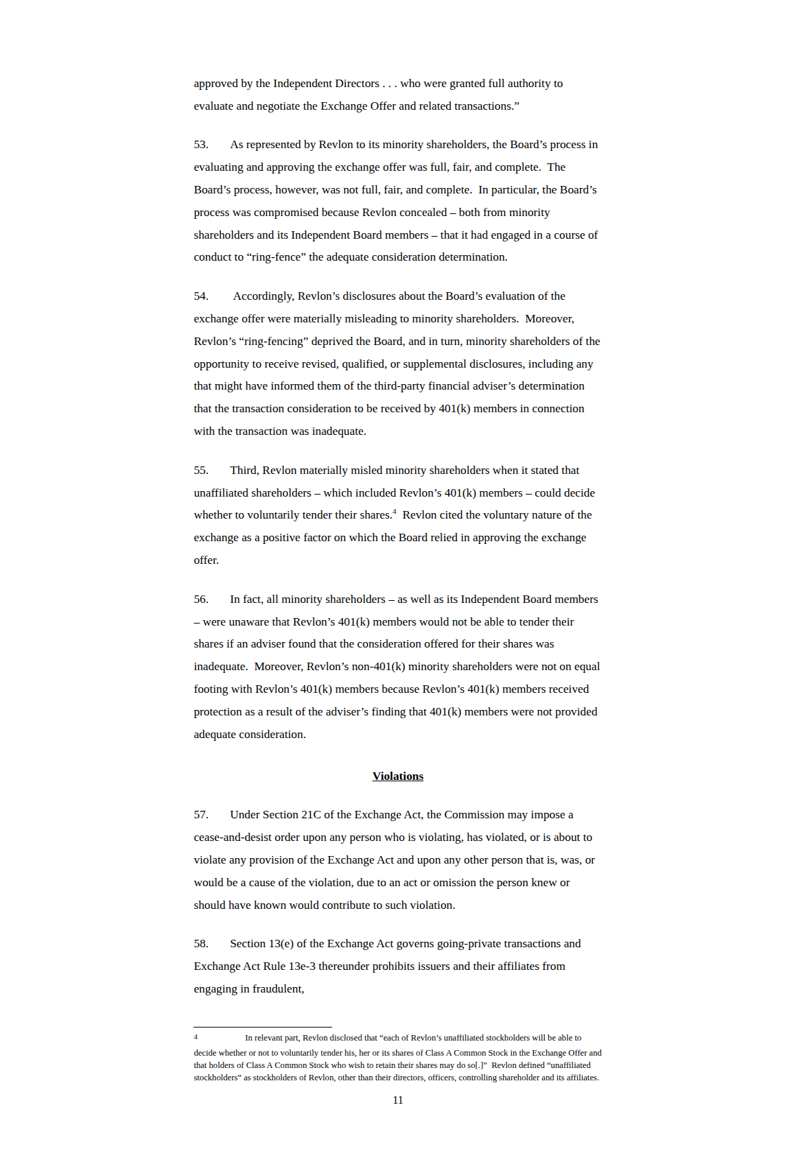approved by the Independent Directors . . . who were granted full authority to evaluate and negotiate the Exchange Offer and related transactions.”
53. As represented by Revlon to its minority shareholders, the Board’s process in evaluating and approving the exchange offer was full, fair, and complete. The Board’s process, however, was not full, fair, and complete. In particular, the Board’s process was compromised because Revlon concealed – both from minority shareholders and its Independent Board members – that it had engaged in a course of conduct to “ring-fence” the adequate consideration determination.
54. Accordingly, Revlon’s disclosures about the Board’s evaluation of the exchange offer were materially misleading to minority shareholders. Moreover, Revlon’s “ring-fencing” deprived the Board, and in turn, minority shareholders of the opportunity to receive revised, qualified, or supplemental disclosures, including any that might have informed them of the third-party financial adviser’s determination that the transaction consideration to be received by 401(k) members in connection with the transaction was inadequate.
55. Third, Revlon materially misled minority shareholders when it stated that unaffiliated shareholders – which included Revlon’s 401(k) members – could decide whether to voluntarily tender their shares.4 Revlon cited the voluntary nature of the exchange as a positive factor on which the Board relied in approving the exchange offer.
56. In fact, all minority shareholders – as well as its Independent Board members – were unaware that Revlon’s 401(k) members would not be able to tender their shares if an adviser found that the consideration offered for their shares was inadequate. Moreover, Revlon’s non-401(k) minority shareholders were not on equal footing with Revlon’s 401(k) members because Revlon’s 401(k) members received protection as a result of the adviser’s finding that 401(k) members were not provided adequate consideration.
Violations
57. Under Section 21C of the Exchange Act, the Commission may impose a cease-and-desist order upon any person who is violating, has violated, or is about to violate any provision of the Exchange Act and upon any other person that is, was, or would be a cause of the violation, due to an act or omission the person knew or should have known would contribute to such violation.
58. Section 13(e) of the Exchange Act governs going-private transactions and Exchange Act Rule 13e-3 thereunder prohibits issuers and their affiliates from engaging in fraudulent,
4 In relevant part, Revlon disclosed that “each of Revlon’s unaffiliated stockholders will be able to decide whether or not to voluntarily tender his, her or its shares of Class A Common Stock in the Exchange Offer and that holders of Class A Common Stock who wish to retain their shares may do so[.]” Revlon defined “unaffiliated stockholders” as stockholders of Revlon, other than their directors, officers, controlling shareholder and its affiliates.
11